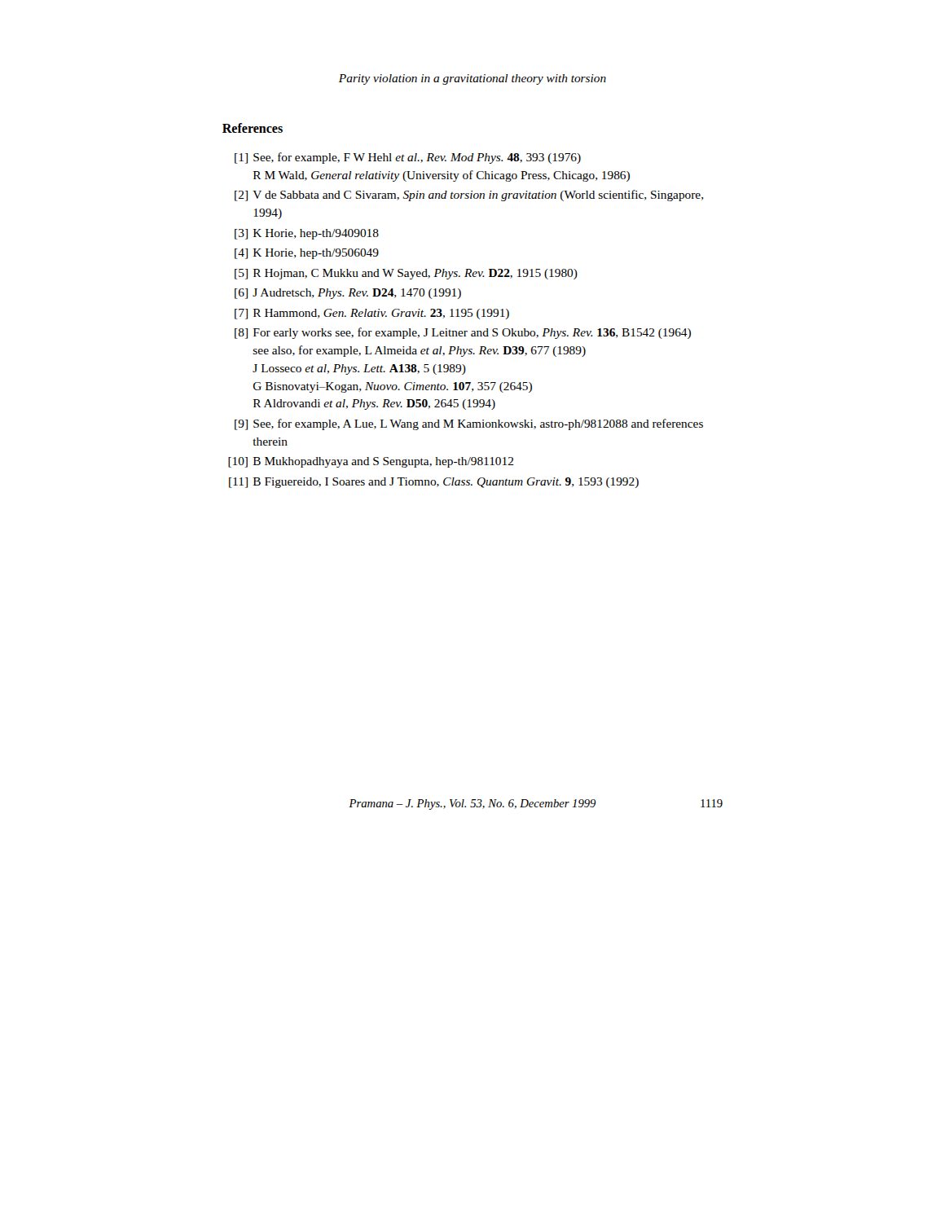Parity violation in a gravitational theory with torsion
References
[1] See, for example, F W Hehl et al., Rev. Mod Phys. 48, 393 (1976) R M Wald, General relativity (University of Chicago Press, Chicago, 1986)
[2] V de Sabbata and C Sivaram, Spin and torsion in gravitation (World scientific, Singapore, 1994)
[3] K Horie, hep-th/9409018
[4] K Horie, hep-th/9506049
[5] R Hojman, C Mukku and W Sayed, Phys. Rev. D22, 1915 (1980)
[6] J Audretsch, Phys. Rev. D24, 1470 (1991)
[7] R Hammond, Gen. Relativ. Gravit. 23, 1195 (1991)
[8] For early works see, for example, J Leitner and S Okubo, Phys. Rev. 136, B1542 (1964) see also, for example, L Almeida et al, Phys. Rev. D39, 677 (1989) J Losseco et al, Phys. Lett. A138, 5 (1989) G Bisnovatyi–Kogan, Nuovo. Cimento. 107, 357 (2645) R Aldrovandi et al, Phys. Rev. D50, 2645 (1994)
[9] See, for example, A Lue, L Wang and M Kamionkowski, astro-ph/9812088 and references therein
[10] B Mukhopadhyaya and S Sengupta, hep-th/9811012
[11] B Figuereido, I Soares and J Tiomno, Class. Quantum Gravit. 9, 1593 (1992)
Pramana – J. Phys., Vol. 53, No. 6, December 1999
1119